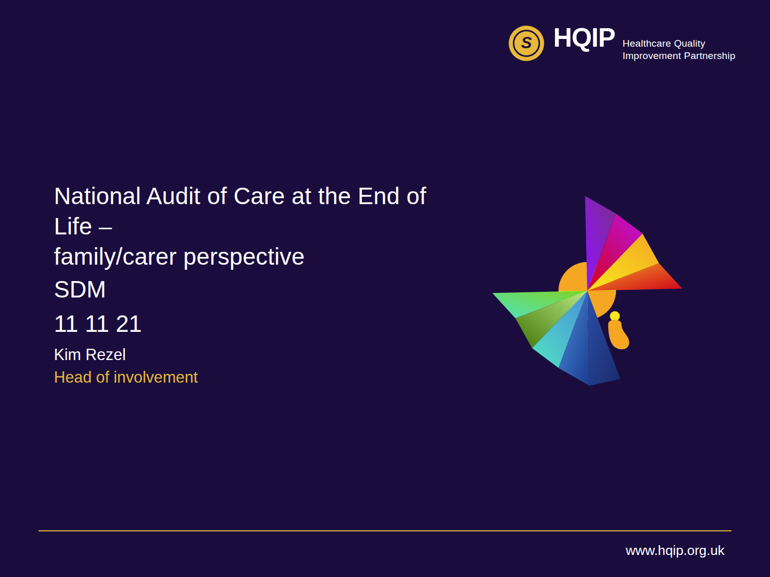S
HQIP
Healthcare Quality
Improvement Partnership
National Audit of Care at the End of Life –family/carer perspective
SDM
11 11 21
Kim Rezel
Head of involvement
www.hqip.org.uk